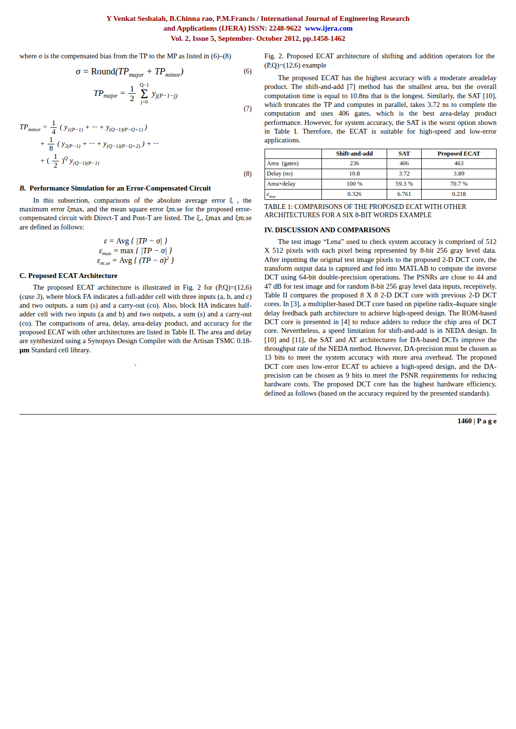Y Venkat Seshaiah, B.Chinna rao, P.M.Francis / International Journal of Engineering Research
and Applications (IJERA) ISSN: 2248-9622 www.ijera.com
Vol. 2, Issue 5, September- October 2012, pp.1458-1462
where σ is the compensated bias from the TP to the MP as listed in (6)–(8)
σ = Round(TPmajor + TPminor)
(6)
TPmajor = 12 Q−1 Σ j=0 yj(P−1−j)
(7)
TPminor = 14 ( y1(P−1) + ··· + y(Q−1)(P−Q+1) )
+ 18 ( y2(P−1) + ··· + y(Q−1)(P−Q+2) ) + ···
+ ( 12 )Q y(Q−1)(P−1)
(8)
B. Performance Simulation for an Error-Compensated Circuit
In this subsection, comparisons of the absolute average error ξ , the maximum error ξmax, and the mean square error ξm.se for the proposed error-compensated circuit with Direct-T and Post-T are listed. The ξ,, ξmax and ξm.se are defined as follows:
ε = Avg { |TP − σ| }
εmax = max { |TP − σ| }
εm.se = Avg { (TP − σ)2 }
C. Proposed ECAT Architecture
The proposed ECAT architecture is illustrated in Fig. 2 for (P,Q)=(12,6) (case 3), where block FA indicates a full-adder cell with three inputs (a, b, and c) and two outputs, a sum (s) and a carry-out (co). Also, block HA indicates half-adder cell with two inputs (a and b) and two outputs, a sum (s) and a carry-out (co). The comparisons of area, delay, area-delay product, and accuracy for the proposed ECAT with other architectures are listed in Table II. The area and delay are synthesized using a Synopsys Design Compiler with the Artisan TSMC 0.18- μm Standard cell library.
Fig. 2. Proposed ECAT architecture of shifting and addition operators for the (P,Q)=(12,6) example
The proposed ECAT has the highest accuracy with a moderate areadelay product. The shift-and-add [7] method has the smallest area, but the overall computation time is equal to 10.8ns that is the longest. Similarly, the SAT [10], which truncates the TP and computes in parallel, takes 3.72 ns to complete the computation and uses 406 gates, which is the best area-delay product performance. However, for system accuracy, the SAT is the worst option shown in Table I. Therefore, the ECAT is suitable for high-speed and low-error applications.
| | Shift-and-add | SAT | Proposed ECAT |
| --- | --- | --- | --- |
| Area (gates) | 236 | 406 | 463 |
| Delay ( ns ) | 10.8 | 3.72 | 3.89 |
| Area×delay | 100 % | 59.3 % | 70.7 % |
| ε mse | 0.326 | 6.761 | 0.218 |
TABLE 1: COMPARISONS OF THE PROPOSED ECAT WITH OTHER ARCHITECTURES FOR A SIX 8-BIT WORDS EXAMPLE
IV. DISCUSSION AND COMPARISONS
The test image “Lena” used to check system accuracy is comprised of 512 X 512 pixels with each pixel being represented by 8-bit 256 gray level data. After inputting the original test image pixels to the proposed 2-D DCT core, the transform output data is captured and fed into MATLAB to compute the inverse DCT using 64-bit double-precision operations. The PSNRs are close to 44 and 47 dB for test image and for random 8-bit 256 gray level data inputs, receptively. Table II compares the proposed 8 X 8 2-D DCT core with previous 2-D DCT cores. In [3], a multiplier-based DCT core based on pipeline radix-4square single delay feedback path architecture to achieve high-speed design. The ROM-based DCT core is presented in [4] to reduce adders to reduce the chip area of DCT core. Nevertheless, a speed limitation for shift-and-add is in NEDA design. In [10] and [11], the SAT and AT architectures for DA-based DCTs improve the throughput rate of the NEDA method. However, DA-precision must be chosen as 13 bits to meet the system accuracy with more area overhead. The proposed DCT core uses low-error ECAT to achieve a high-speed design, and the DA-precision can be chosen as 9 bits to meet the PSNR requirements for reducing hardware costs. The proposed DCT core has the highest hardware efficiency, defined as follows (based on the accuracy required by the presented standards).
1460 | P a g e